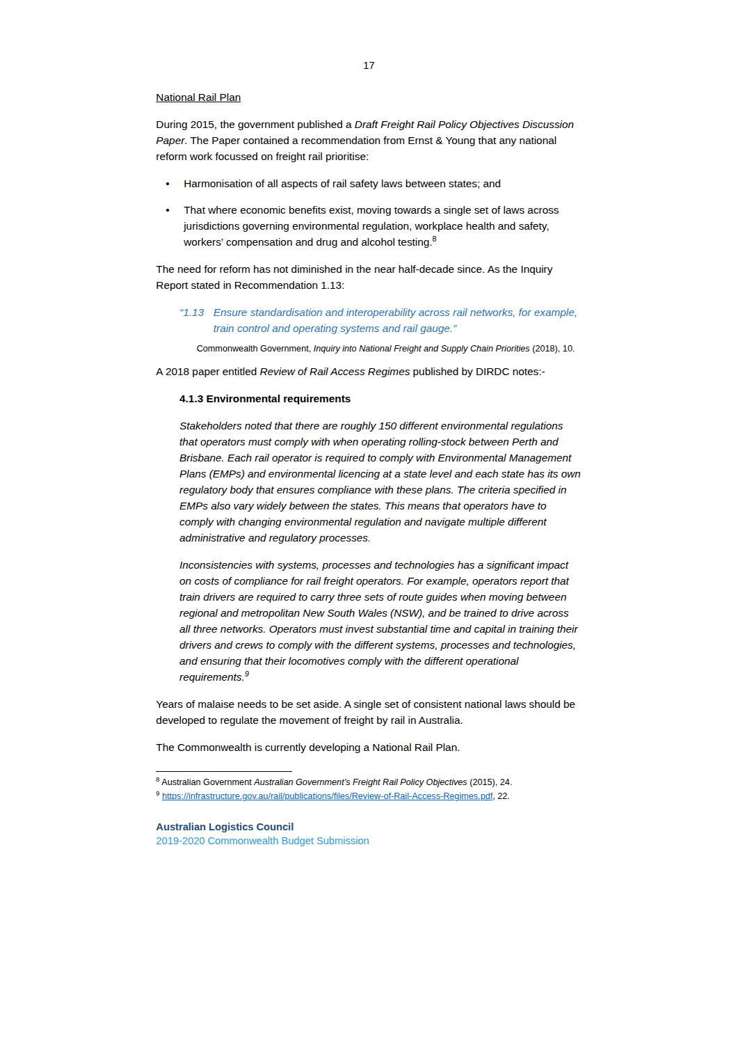17
National Rail Plan
During 2015, the government published a Draft Freight Rail Policy Objectives Discussion Paper. The Paper contained a recommendation from Ernst & Young that any national reform work focussed on freight rail prioritise:
Harmonisation of all aspects of rail safety laws between states; and
That where economic benefits exist, moving towards a single set of laws across jurisdictions governing environmental regulation, workplace health and safety, workers’ compensation and drug and alcohol testing.8
The need for reform has not diminished in the near half-decade since. As the Inquiry Report stated in Recommendation 1.13:
“1.13 Ensure standardisation and interoperability across rail networks, for example, train control and operating systems and rail gauge.”
Commonwealth Government, Inquiry into National Freight and Supply Chain Priorities (2018), 10.
A 2018 paper entitled Review of Rail Access Regimes published by DIRDC notes:-
4.1.3 Environmental requirements
Stakeholders noted that there are roughly 150 different environmental regulations that operators must comply with when operating rolling-stock between Perth and Brisbane. Each rail operator is required to comply with Environmental Management Plans (EMPs) and environmental licencing at a state level and each state has its own regulatory body that ensures compliance with these plans. The criteria specified in EMPs also vary widely between the states. This means that operators have to comply with changing environmental regulation and navigate multiple different administrative and regulatory processes.
Inconsistencies with systems, processes and technologies has a significant impact on costs of compliance for rail freight operators. For example, operators report that train drivers are required to carry three sets of route guides when moving between regional and metropolitan New South Wales (NSW), and be trained to drive across all three networks. Operators must invest substantial time and capital in training their drivers and crews to comply with the different systems, processes and technologies, and ensuring that their locomotives comply with the different operational requirements.9
Years of malaise needs to be set aside. A single set of consistent national laws should be developed to regulate the movement of freight by rail in Australia.
The Commonwealth is currently developing a National Rail Plan.
8 Australian Government Australian Government’s Freight Rail Policy Objectives (2015), 24.
9 https://infrastructure.gov.au/rail/publications/files/Review-of-Rail-Access-Regimes.pdf, 22.
Australian Logistics Council
2019-2020 Commonwealth Budget Submission